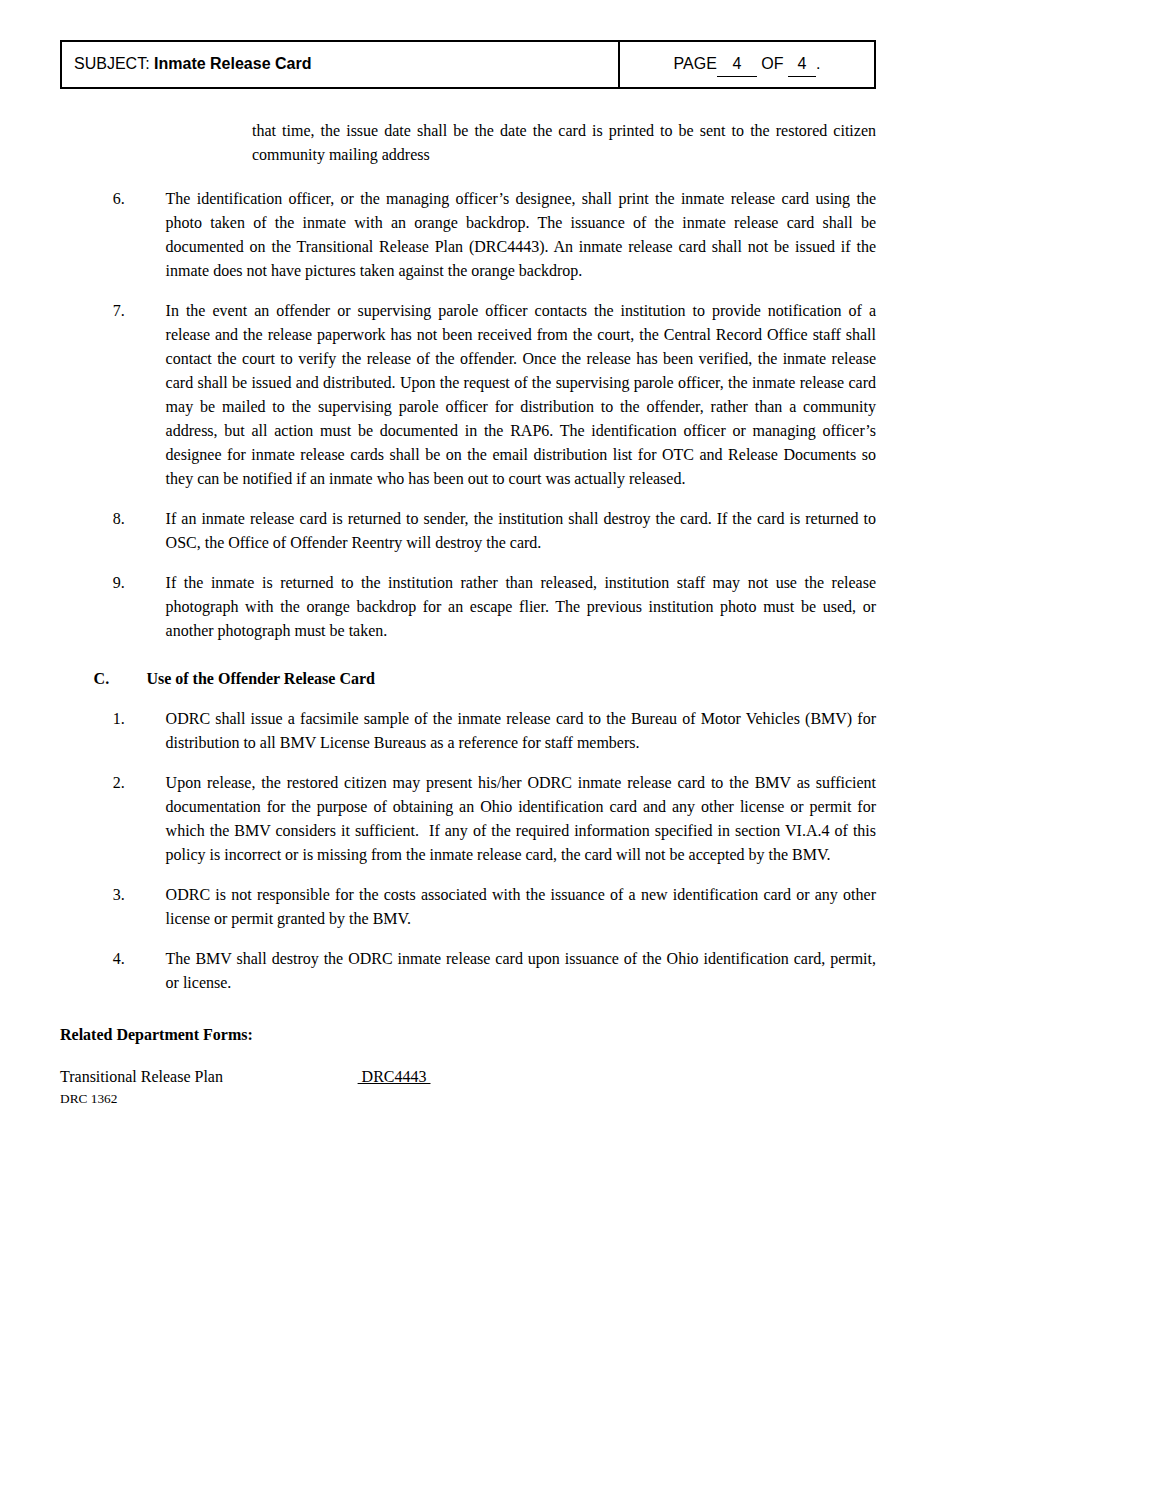SUBJECT: Inmate Release Card
PAGE4 OF 4.
that time, the issue date shall be the date the card is printed to be sent to the restored citizen community mailing address
6. The identification officer, or the managing officer’s designee, shall print the inmate release card using the photo taken of the inmate with an orange backdrop. The issuance of the inmate release card shall be documented on the Transitional Release Plan (DRC4443). An inmate release card shall not be issued if the inmate does not have pictures taken against the orange backdrop.
7. In the event an offender or supervising parole officer contacts the institution to provide notification of a release and the release paperwork has not been received from the court, the Central Record Office staff shall contact the court to verify the release of the offender. Once the release has been verified, the inmate release card shall be issued and distributed. Upon the request of the supervising parole officer, the inmate release card may be mailed to the supervising parole officer for distribution to the offender, rather than a community address, but all action must be documented in the RAP6. The identification officer or managing officer’s designee for inmate release cards shall be on the email distribution list for OTC and Release Documents so they can be notified if an inmate who has been out to court was actually released.
8. If an inmate release card is returned to sender, the institution shall destroy the card. If the card is returned to OSC, the Office of Offender Reentry will destroy the card.
9. If the inmate is returned to the institution rather than released, institution staff may not use the release photograph with the orange backdrop for an escape flier. The previous institution photo must be used, or another photograph must be taken.
C. Use of the Offender Release Card
1. ODRC shall issue a facsimile sample of the inmate release card to the Bureau of Motor Vehicles (BMV) for distribution to all BMV License Bureaus as a reference for staff members.
2. Upon release, the restored citizen may present his/her ODRC inmate release card to the BMV as sufficient documentation for the purpose of obtaining an Ohio identification card and any other license or permit for which the BMV considers it sufficient. If any of the required information specified in section VI.A.4 of this policy is incorrect or is missing from the inmate release card, the card will not be accepted by the BMV.
3. ODRC is not responsible for the costs associated with the issuance of a new identification card or any other license or permit granted by the BMV.
4. The BMV shall destroy the ODRC inmate release card upon issuance of the Ohio identification card, permit, or license.
Related Department Forms:
Transitional Release Plan DRC4443
DRC 1362